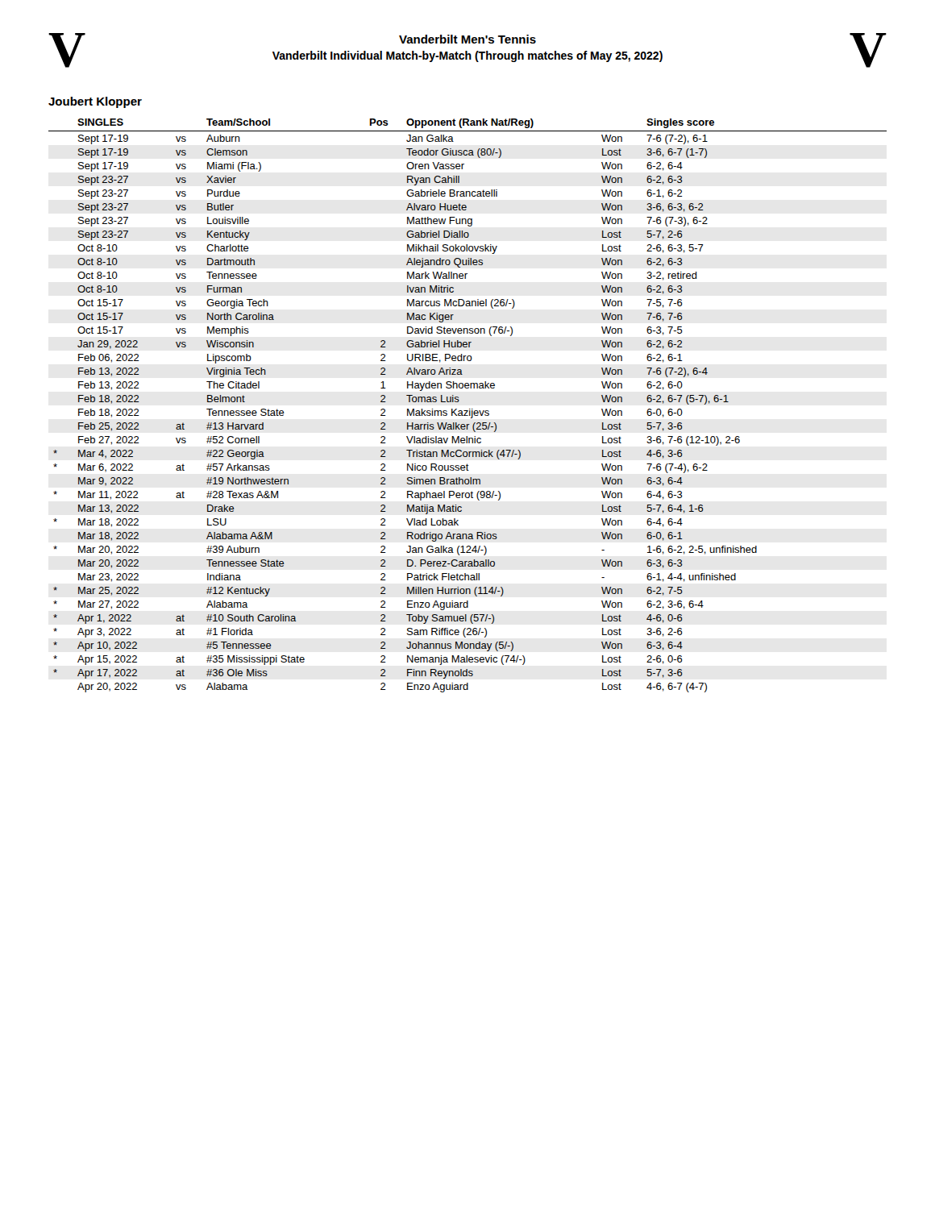V
V
Vanderbilt Men's Tennis
Vanderbilt Individual Match-by-Match (Through matches of May 25, 2022)
Joubert Klopper
| | SINGLES | | Team/School | Pos | Opponent (Rank Nat/Reg) | | Singles score |
| --- | --- | --- | --- | --- | --- | --- | --- |
| | Sept 17-19 | vs | Auburn | | Jan Galka | Won | 7-6 (7-2), 6-1 |
| | Sept 17-19 | vs | Clemson | | Teodor Giusca (80/-) | Lost | 3-6, 6-7 (1-7) |
| | Sept 17-19 | vs | Miami (Fla.) | | Oren Vasser | Won | 6-2, 6-4 |
| | Sept 23-27 | vs | Xavier | | Ryan Cahill | Won | 6-2, 6-3 |
| | Sept 23-27 | vs | Purdue | | Gabriele Brancatelli | Won | 6-1, 6-2 |
| | Sept 23-27 | vs | Butler | | Alvaro Huete | Won | 3-6, 6-3, 6-2 |
| | Sept 23-27 | vs | Louisville | | Matthew Fung | Won | 7-6 (7-3), 6-2 |
| | Sept 23-27 | vs | Kentucky | | Gabriel Diallo | Lost | 5-7, 2-6 |
| | Oct 8-10 | vs | Charlotte | | Mikhail Sokolovskiy | Lost | 2-6, 6-3, 5-7 |
| | Oct 8-10 | vs | Dartmouth | | Alejandro Quiles | Won | 6-2, 6-3 |
| | Oct 8-10 | vs | Tennessee | | Mark Wallner | Won | 3-2, retired |
| | Oct 8-10 | vs | Furman | | Ivan Mitric | Won | 6-2, 6-3 |
| | Oct 15-17 | vs | Georgia Tech | | Marcus McDaniel (26/-) | Won | 7-5, 7-6 |
| | Oct 15-17 | vs | North Carolina | | Mac Kiger | Won | 7-6, 7-6 |
| | Oct 15-17 | vs | Memphis | | David Stevenson (76/-) | Won | 6-3, 7-5 |
| | Jan 29, 2022 | vs | Wisconsin | 2 | Gabriel Huber | Won | 6-2, 6-2 |
| | Feb 06, 2022 | | Lipscomb | 2 | URIBE, Pedro | Won | 6-2, 6-1 |
| | Feb 13, 2022 | | Virginia Tech | 2 | Alvaro Ariza | Won | 7-6 (7-2), 6-4 |
| | Feb 13, 2022 | | The Citadel | 1 | Hayden Shoemake | Won | 6-2, 6-0 |
| | Feb 18, 2022 | | Belmont | 2 | Tomas Luis | Won | 6-2, 6-7 (5-7), 6-1 |
| | Feb 18, 2022 | | Tennessee State | 2 | Maksims Kazijevs | Won | 6-0, 6-0 |
| | Feb 25, 2022 | at | #13 Harvard | 2 | Harris Walker (25/-) | Lost | 5-7, 3-6 |
| | Feb 27, 2022 | vs | #52 Cornell | 2 | Vladislav Melnic | Lost | 3-6, 7-6 (12-10), 2-6 |
| * | Mar 4, 2022 | | #22 Georgia | 2 | Tristan McCormick (47/-) | Lost | 4-6, 3-6 |
| * | Mar 6, 2022 | at | #57 Arkansas | 2 | Nico Rousset | Won | 7-6 (7-4), 6-2 |
| | Mar 9, 2022 | | #19 Northwestern | 2 | Simen Bratholm | Won | 6-3, 6-4 |
| * | Mar 11, 2022 | at | #28 Texas A&M | 2 | Raphael Perot (98/-) | Won | 6-4, 6-3 |
| | Mar 13, 2022 | | Drake | 2 | Matija Matic | Lost | 5-7, 6-4, 1-6 |
| * | Mar 18, 2022 | | LSU | 2 | Vlad Lobak | Won | 6-4, 6-4 |
| | Mar 18, 2022 | | Alabama A&M | 2 | Rodrigo Arana Rios | Won | 6-0, 6-1 |
| * | Mar 20, 2022 | | #39 Auburn | 2 | Jan Galka (124/-) | - | 1-6, 6-2, 2-5, unfinished |
| | Mar 20, 2022 | | Tennessee State | 2 | D. Perez-Caraballo | Won | 6-3, 6-3 |
| | Mar 23, 2022 | | Indiana | 2 | Patrick Fletchall | - | 6-1, 4-4, unfinished |
| * | Mar 25, 2022 | | #12 Kentucky | 2 | Millen Hurrion (114/-) | Won | 6-2, 7-5 |
| * | Mar 27, 2022 | | Alabama | 2 | Enzo Aguiard | Won | 6-2, 3-6, 6-4 |
| * | Apr 1, 2022 | at | #10 South Carolina | 2 | Toby Samuel (57/-) | Lost | 4-6, 0-6 |
| * | Apr 3, 2022 | at | #1 Florida | 2 | Sam Riffice (26/-) | Lost | 3-6, 2-6 |
| * | Apr 10, 2022 | | #5 Tennessee | 2 | Johannus Monday (5/-) | Won | 6-3, 6-4 |
| * | Apr 15, 2022 | at | #35 Mississippi State | 2 | Nemanja Malesevic (74/-) | Lost | 2-6, 0-6 |
| * | Apr 17, 2022 | at | #36 Ole Miss | 2 | Finn Reynolds | Lost | 5-7, 3-6 |
| | Apr 20, 2022 | vs | Alabama | 2 | Enzo Aguiard | Lost | 4-6, 6-7 (4-7) |